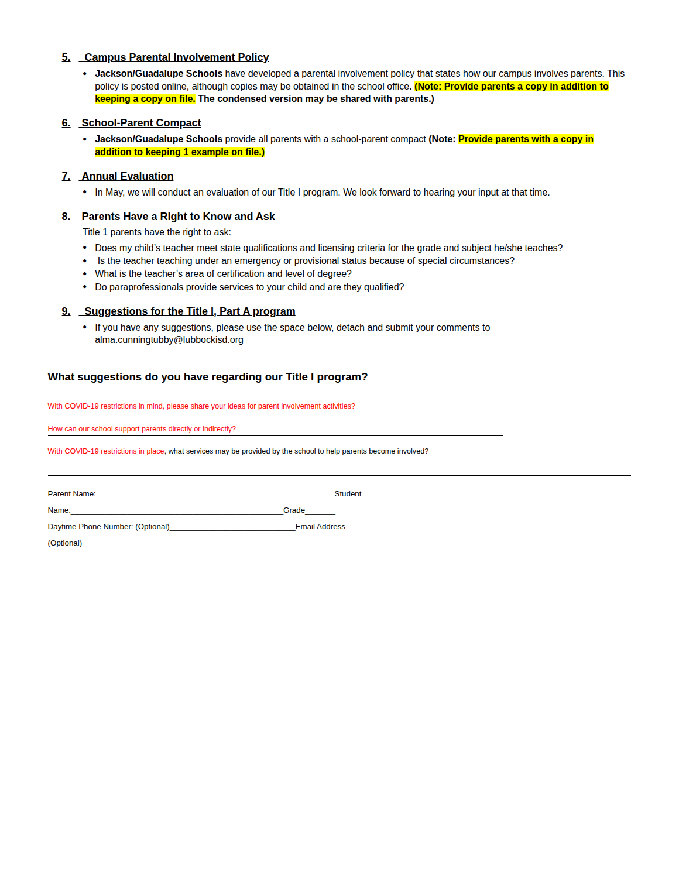5. Campus Parental Involvement Policy
Jackson/Guadalupe Schools have developed a parental involvement policy that states how our campus involves parents. This policy is posted online, although copies may be obtained in the school office. (Note: Provide parents a copy in addition to keeping a copy on file. The condensed version may be shared with parents.)
6. School-Parent Compact
Jackson/Guadalupe Schools provide all parents with a school-parent compact (Note: Provide parents with a copy in addition to keeping 1 example on file.)
7. Annual Evaluation
In May, we will conduct an evaluation of our Title I program. We look forward to hearing your input at that time.
8. Parents Have a Right to Know and Ask
Title 1 parents have the right to ask:
Does my child’s teacher meet state qualifications and licensing criteria for the grade and subject he/she teaches?
Is the teacher teaching under an emergency or provisional status because of special circumstances?
What is the teacher’s area of certification and level of degree?
Do paraprofessionals provide services to your child and are they qualified?
9. Suggestions for the Title I, Part A program
If you have any suggestions, please use the space below, detach and submit your comments to alma.cunningtubby@lubbockisd.org
What suggestions do you have regarding our Title I program?
With COVID-19 restrictions in mind, please share your ideas for parent involvement activities?
How can our school support parents directly or indirectly?
With COVID-19 restrictions in place, what services may be provided by the school to help parents become involved?
Parent Name: ______________________________________________________ Student Name:_________________________________________________Grade_______
Daytime Phone Number: (Optional)_____________________________Email Address (Optional)_______________________________________________________________